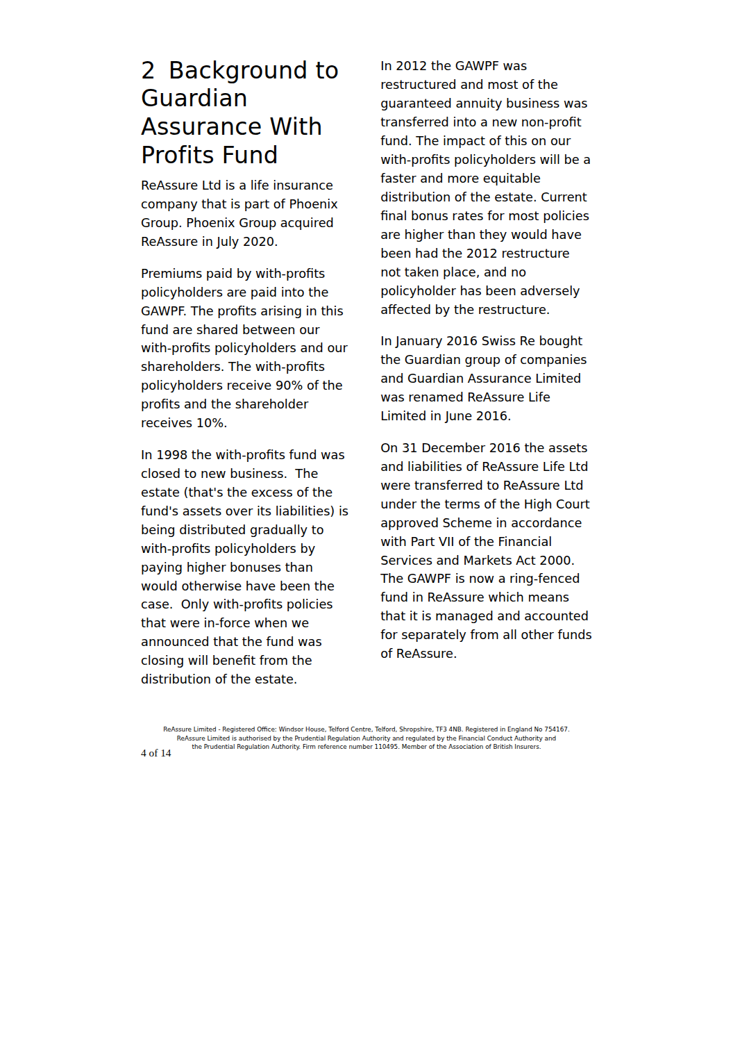2 Background to Guardian Assurance With Profits Fund
ReAssure Ltd is a life insurance company that is part of Phoenix Group. Phoenix Group acquired ReAssure in July 2020.
Premiums paid by with-profits policyholders are paid into the GAWPF. The profits arising in this fund are shared between our with-profits policyholders and our shareholders. The with-profits policyholders receive 90% of the profits and the shareholder receives 10%.
In 1998 the with-profits fund was closed to new business. The estate (that's the excess of the fund's assets over its liabilities) is being distributed gradually to with-profits policyholders by paying higher bonuses than would otherwise have been the case. Only with-profits policies that were in-force when we announced that the fund was closing will benefit from the distribution of the estate.
In 2012 the GAWPF was restructured and most of the guaranteed annuity business was transferred into a new non-profit fund. The impact of this on our with-profits policyholders will be a faster and more equitable distribution of the estate. Current final bonus rates for most policies are higher than they would have been had the 2012 restructure not taken place, and no policyholder has been adversely affected by the restructure.
In January 2016 Swiss Re bought the Guardian group of companies and Guardian Assurance Limited was renamed ReAssure Life Limited in June 2016.
On 31 December 2016 the assets and liabilities of ReAssure Life Ltd were transferred to ReAssure Ltd under the terms of the High Court approved Scheme in accordance with Part VII of the Financial Services and Markets Act 2000. The GAWPF is now a ring-fenced fund in ReAssure which means that it is managed and accounted for separately from all other funds of ReAssure.
4 of 14
ReAssure Limited - Registered Office: Windsor House, Telford Centre, Telford, Shropshire, TF3 4NB. Registered in England No 754167.
ReAssure Limited is authorised by the Prudential Regulation Authority and regulated by the Financial Conduct Authority and
the Prudential Regulation Authority. Firm reference number 110495. Member of the Association of British Insurers.